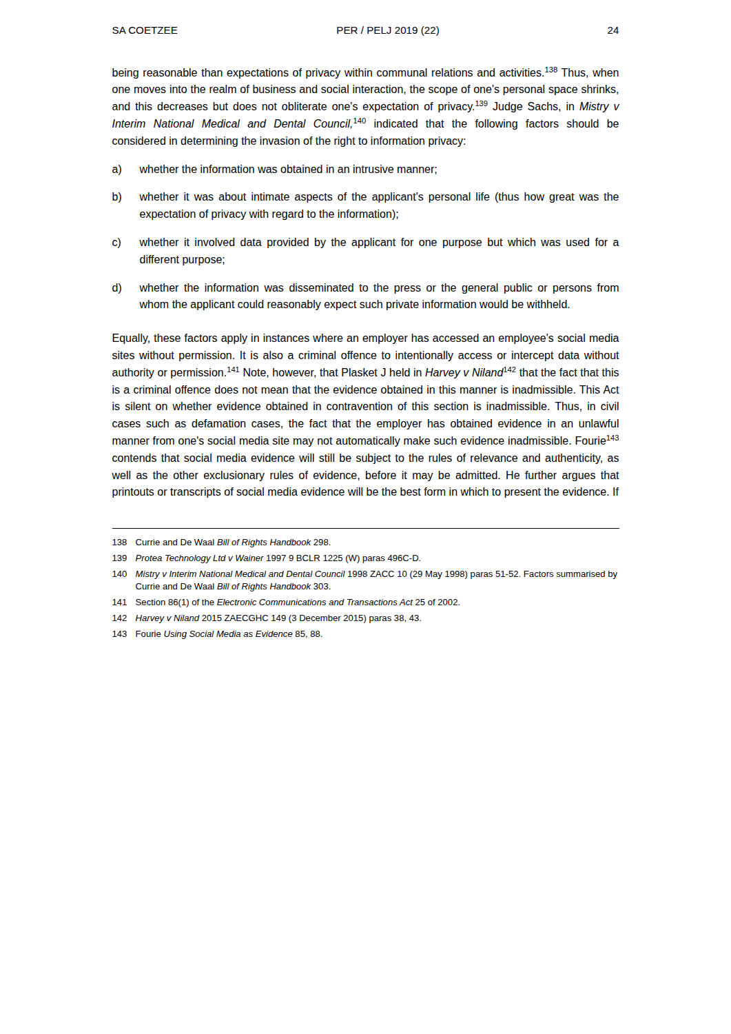SA Coetzee PER / PELJ 2019 (22) 24
being reasonable than expectations of privacy within communal relations and activities.138 Thus, when one moves into the realm of business and social interaction, the scope of one's personal space shrinks, and this decreases but does not obliterate one's expectation of privacy.139 Judge Sachs, in Mistry v Interim National Medical and Dental Council,140 indicated that the following factors should be considered in determining the invasion of the right to information privacy:
a) whether the information was obtained in an intrusive manner;
b) whether it was about intimate aspects of the applicant's personal life (thus how great was the expectation of privacy with regard to the information);
c) whether it involved data provided by the applicant for one purpose but which was used for a different purpose;
d) whether the information was disseminated to the press or the general public or persons from whom the applicant could reasonably expect such private information would be withheld.
Equally, these factors apply in instances where an employer has accessed an employee's social media sites without permission. It is also a criminal offence to intentionally access or intercept data without authority or permission.141 Note, however, that Plasket J held in Harvey v Niland142 that the fact that this is a criminal offence does not mean that the evidence obtained in this manner is inadmissible. This Act is silent on whether evidence obtained in contravention of this section is inadmissible. Thus, in civil cases such as defamation cases, the fact that the employer has obtained evidence in an unlawful manner from one's social media site may not automatically make such evidence inadmissible. Fourie143 contends that social media evidence will still be subject to the rules of relevance and authenticity, as well as the other exclusionary rules of evidence, before it may be admitted. He further argues that printouts or transcripts of social media evidence will be the best form in which to present the evidence. If
138 Currie and De Waal Bill of Rights Handbook 298.
139 Protea Technology Ltd v Wainer 1997 9 BCLR 1225 (W) paras 496C-D.
140 Mistry v Interim National Medical and Dental Council 1998 ZACC 10 (29 May 1998) paras 51-52. Factors summarised by Currie and De Waal Bill of Rights Handbook 303.
141 Section 86(1) of the Electronic Communications and Transactions Act 25 of 2002.
142 Harvey v Niland 2015 ZAECGHC 149 (3 December 2015) paras 38, 43.
143 Fourie Using Social Media as Evidence 85, 88.